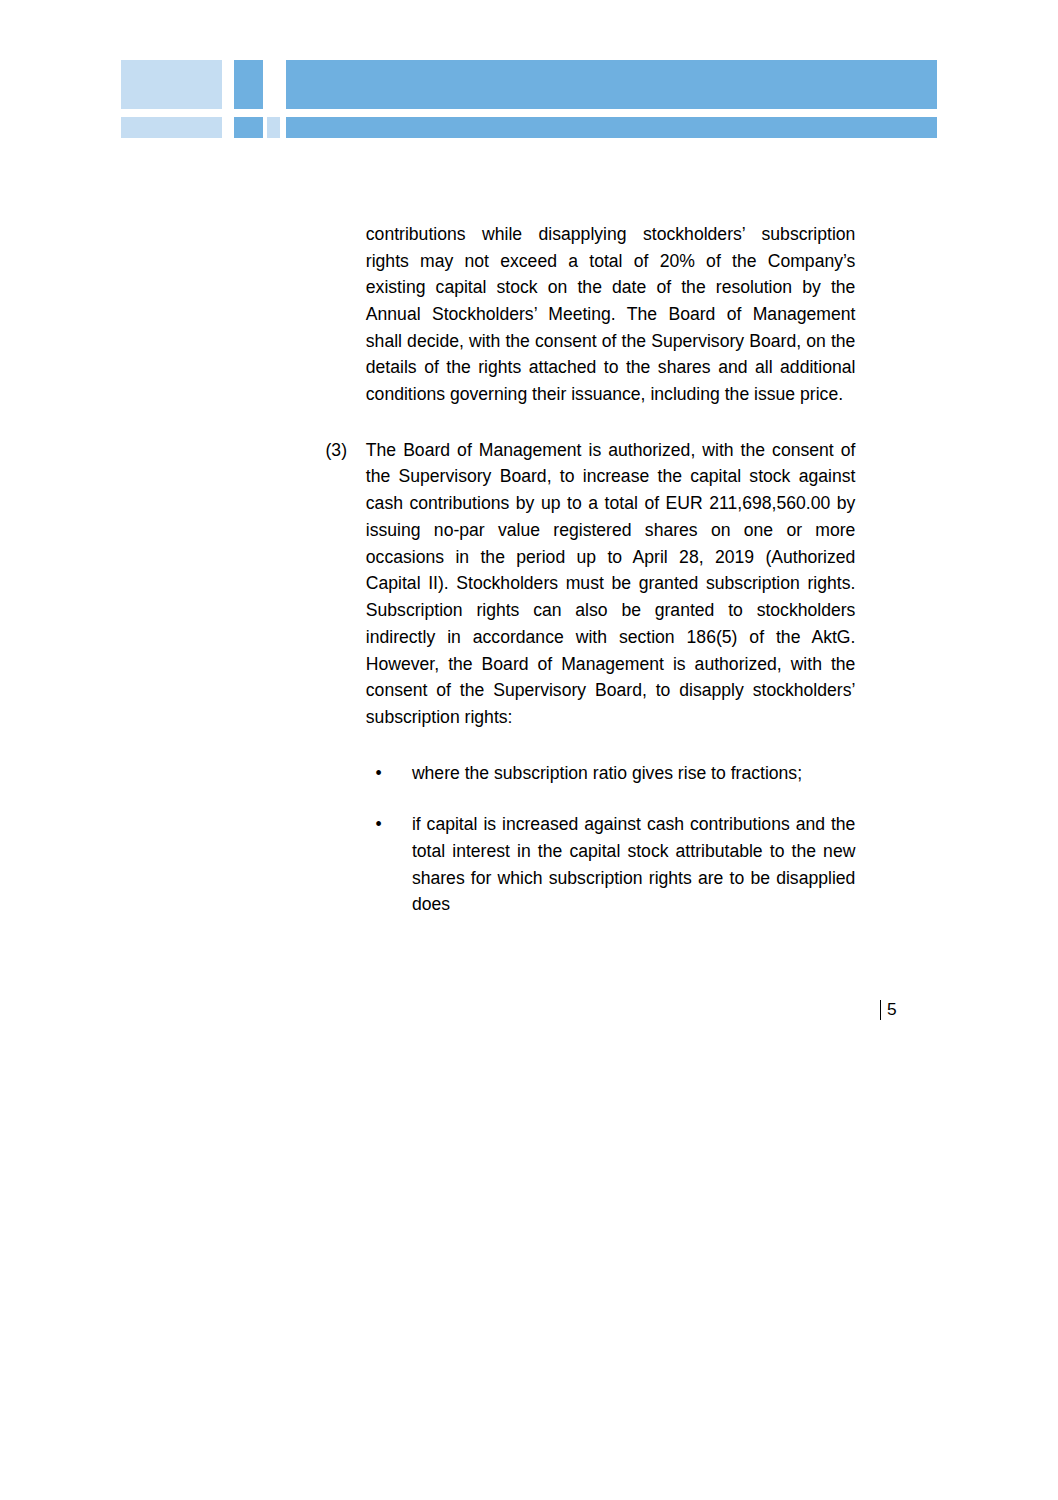contributions while disapplying stockholders’ subscription rights may not exceed a total of 20% of the Company’s existing capital stock on the date of the resolution by the Annual Stockholders’ Meeting. The Board of Management shall decide, with the consent of the Supervisory Board, on the details of the rights attached to the shares and all additional conditions governing their issuance, including the issue price.
(3) The Board of Management is authorized, with the consent of the Supervisory Board, to increase the capital stock against cash contributions by up to a total of EUR 211,698,560.00 by issuing no-par value registered shares on one or more occasions in the period up to April 28, 2019 (Authorized Capital II). Stockholders must be granted subscription rights. Subscription rights can also be granted to stock­holders indirectly in accordance with section 186(5) of the AktG. However, the Board of Management is authorized, with the consent of the Supervisory Board, to disapply stockholders’ subscription rights:
where the subscription ratio gives rise to fractions;
if capital is increased against cash contributions and the total interest in the capital stock attributable to the new shares for which subscription rights are to be disapplied does
5